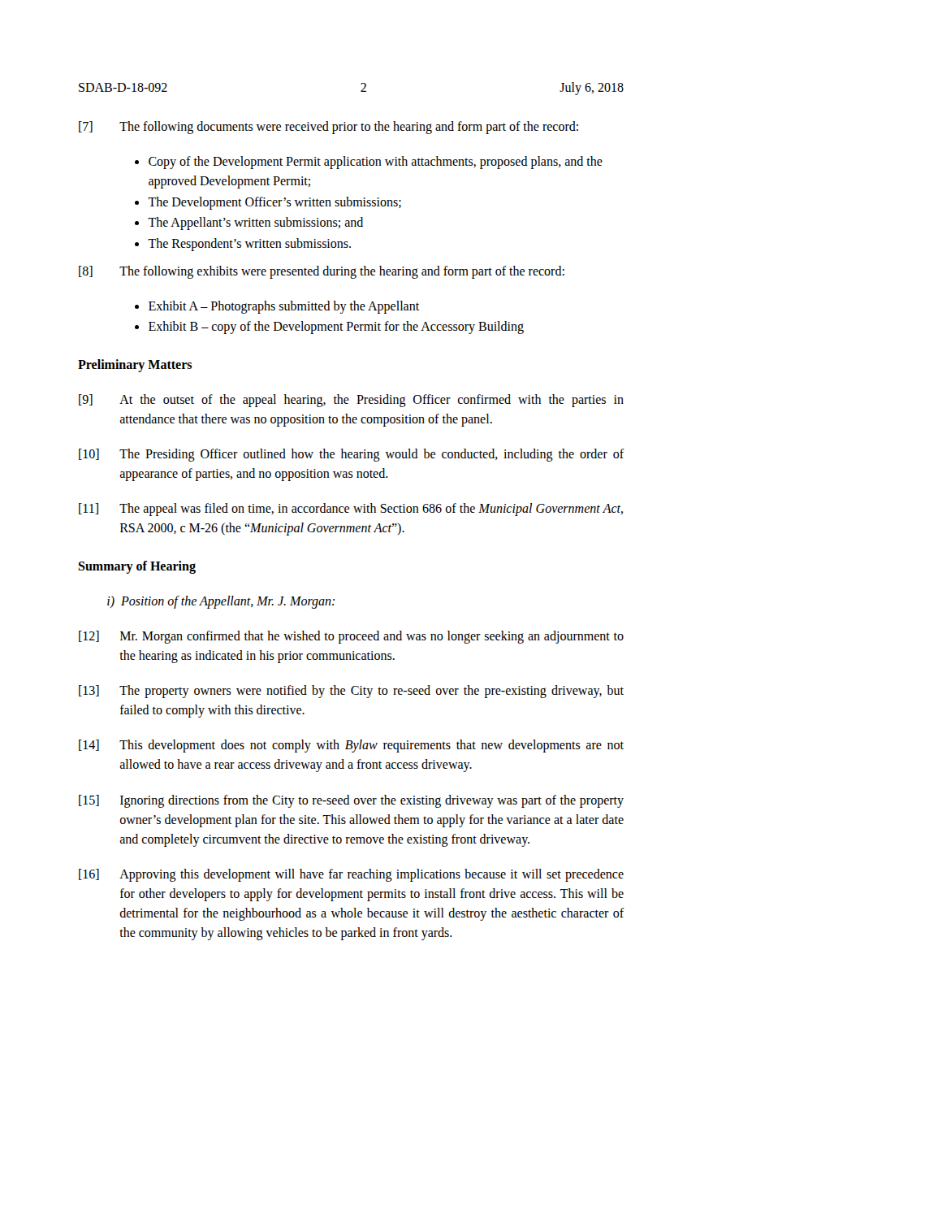SDAB-D-18-092 2 July 6, 2018
[7]
The following documents were received prior to the hearing and form part of the record:
Copy of the Development Permit application with attachments, proposed plans, and the approved Development Permit;
The Development Officer’s written submissions;
The Appellant’s written submissions; and
The Respondent’s written submissions.
[8]
The following exhibits were presented during the hearing and form part of the record:
Exhibit A – Photographs submitted by the Appellant
Exhibit B – copy of the Development Permit for the Accessory Building
Preliminary Matters
[9]
At the outset of the appeal hearing, the Presiding Officer confirmed with the parties in attendance that there was no opposition to the composition of the panel.
[10]
The Presiding Officer outlined how the hearing would be conducted, including the order of appearance of parties, and no opposition was noted.
[11]
The appeal was filed on time, in accordance with Section 686 of the Municipal Government Act, RSA 2000, c M-26 (the “Municipal Government Act”).
Summary of Hearing
i) Position of the Appellant, Mr. J. Morgan:
[12]
Mr. Morgan confirmed that he wished to proceed and was no longer seeking an adjournment to the hearing as indicated in his prior communications.
[13]
The property owners were notified by the City to re-seed over the pre-existing driveway, but failed to comply with this directive.
[14]
This development does not comply with Bylaw requirements that new developments are not allowed to have a rear access driveway and a front access driveway.
[15]
Ignoring directions from the City to re-seed over the existing driveway was part of the property owner’s development plan for the site. This allowed them to apply for the variance at a later date and completely circumvent the directive to remove the existing front driveway.
[16]
Approving this development will have far reaching implications because it will set precedence for other developers to apply for development permits to install front drive access. This will be detrimental for the neighbourhood as a whole because it will destroy the aesthetic character of the community by allowing vehicles to be parked in front yards.